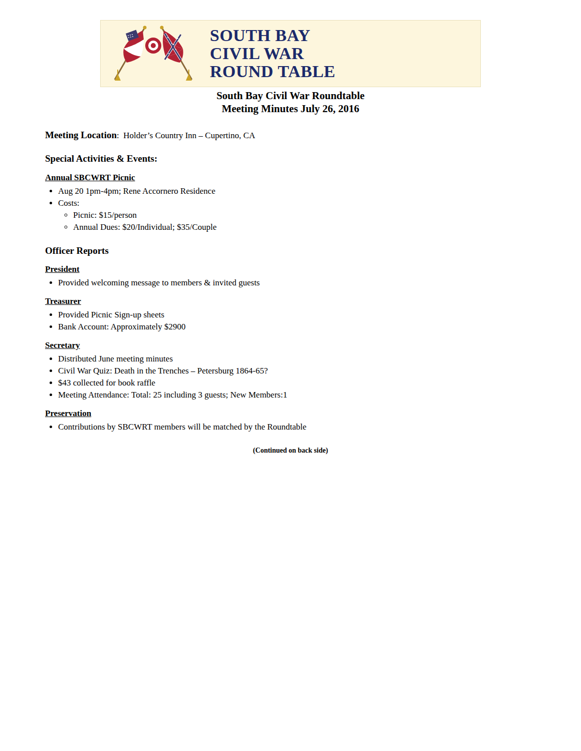South Bay
Civil War
Round Table
South Bay Civil War Roundtable Meeting Minutes July 26, 2016
Meeting Location: Holder’s Country Inn – Cupertino, CA
Special Activities & Events:
Annual SBCWRT Picnic
Aug 20 1pm-4pm; Rene Accornero Residence
Costs:
Picnic: $15/person
Annual Dues: $20/Individual; $35/Couple
Officer Reports
President
Provided welcoming message to members & invited guests
Treasurer
Provided Picnic Sign-up sheets
Bank Account: Approximately $2900
Secretary
Distributed June meeting minutes
Civil War Quiz: Death in the Trenches – Petersburg 1864-65?
$43 collected for book raffle
Meeting Attendance: Total: 25 including 3 guests; New Members:1
Preservation
Contributions by SBCWRT members will be matched by the Roundtable
(Continued on back side)